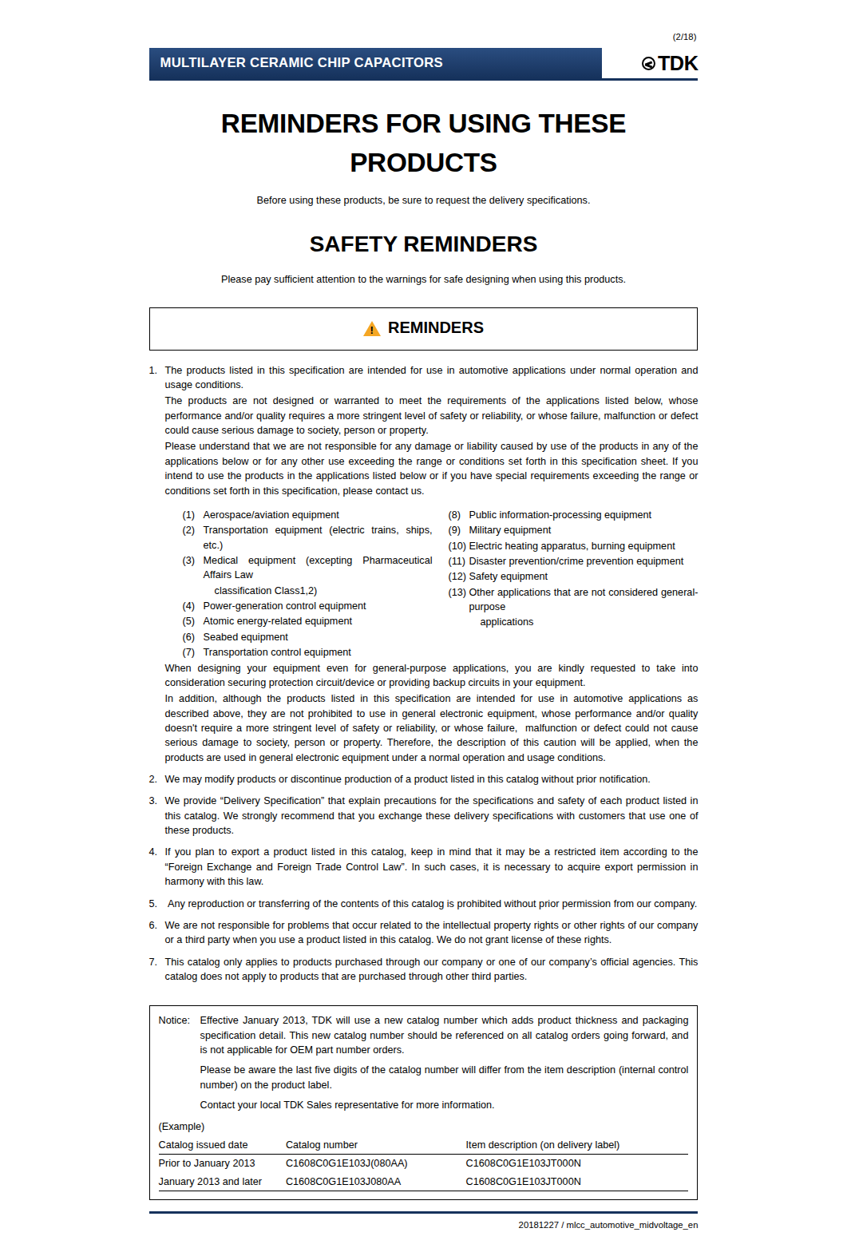(2/18)
MULTILAYER CERAMIC CHIP CAPACITORS
TDK
REMINDERS FOR USING THESE PRODUCTS
Before using these products, be sure to request the delivery specifications.
SAFETY REMINDERS
Please pay sufficient attention to the warnings for safe designing when using this products.
REMINDERS
The products listed in this specification are intended for use in automotive applications under normal operation and usage conditions.
The products are not designed or warranted to meet the requirements of the applications listed below, whose performance and/or quality requires a more stringent level of safety or reliability, or whose failure, malfunction or defect could cause serious damage to society, person or property.
Please understand that we are not responsible for any damage or liability caused by use of the products in any of the applications below or for any other use exceeding the range or conditions set forth in this specification sheet. If you intend to use the products in the applications listed below or if you have special requirements exceeding the range or conditions set forth in this specification, please contact us.
(1) Aerospace/aviation equipment
(2) Transportation equipment (electric trains, ships, etc.)
(3) Medical equipment (excepting Pharmaceutical Affairs Law
classification Class1,2)
(4) Power-generation control equipment
(5) Atomic energy-related equipment
(6) Seabed equipment
(7) Transportation control equipment
(8) Public information-processing equipment
(9) Military equipment
(10) Electric heating apparatus, burning equipment
(11) Disaster prevention/crime prevention equipment
(12) Safety equipment
(13) Other applications that are not considered general-purpose
applications
When designing your equipment even for general-purpose applications, you are kindly requested to take into consideration securing protection circuit/device or providing backup circuits in your equipment.
In addition, although the products listed in this specification are intended for use in automotive applications as described above, they are not prohibited to use in general electronic equipment, whose performance and/or quality doesn't require a more stringent level of safety or reliability, or whose failure, malfunction or defect could not cause serious damage to society, person or property. Therefore, the description of this caution will be applied, when the products are used in general electronic equipment under a normal operation and usage conditions.
We may modify products or discontinue production of a product listed in this catalog without prior notification.
We provide “Delivery Specification” that explain precautions for the specifications and safety of each product listed in this catalog. We strongly recommend that you exchange these delivery specifications with customers that use one of these products.
If you plan to export a product listed in this catalog, keep in mind that it may be a restricted item according to the “Foreign Exchange and Foreign Trade Control Law”. In such cases, it is necessary to acquire export permission in harmony with this law.
Any reproduction or transferring of the contents of this catalog is prohibited without prior permission from our company.
We are not responsible for problems that occur related to the intellectual property rights or other rights of our company or a third party when you use a product listed in this catalog. We do not grant license of these rights.
This catalog only applies to products purchased through our company or one of our company’s official agencies. This catalog does not apply to products that are purchased through other third parties.
Notice:
Effective January 2013, TDK will use a new catalog number which adds product thickness and packaging specification detail. This new catalog number should be referenced on all catalog orders going forward, and is not applicable for OEM part number orders.
Please be aware the last five digits of the catalog number will differ from the item description (internal control number) on the product label.
Contact your local TDK Sales representative for more information.
(Example)
| Catalog issued date | Catalog number | Item description (on delivery label) |
| --- | --- | --- |
| Prior to January 2013 | C1608C0G1E103J(080AA) | C1608C0G1E103JT000N |
| January 2013 and later | C1608C0G1E103J080AA | C1608C0G1E103JT000N |
20181227 / mlcc_automotive_midvoltage_en